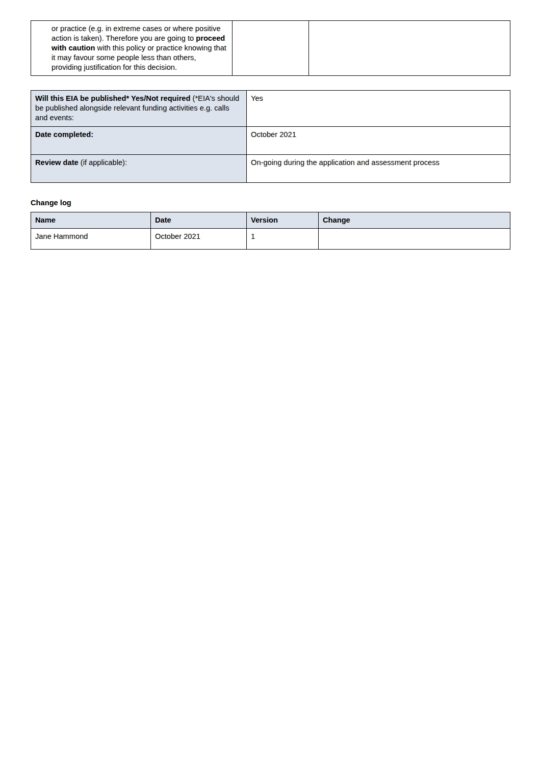| or practice (e.g. in extreme cases or where positive action is taken). Therefore you are going to proceed with caution with this policy or practice knowing that it may favour some people less than others, providing justification for this decision. | | |
| Will this EIA be published* Yes/Not required (*EIA's should be published alongside relevant funding activities e.g. calls and events: | Yes |
| Date completed: | October 2021 |
| Review date (if applicable): | On-going during the application and assessment process |
Change log
| Name | Date | Version | Change |
| --- | --- | --- | --- |
| Jane Hammond | October 2021 | 1 | |